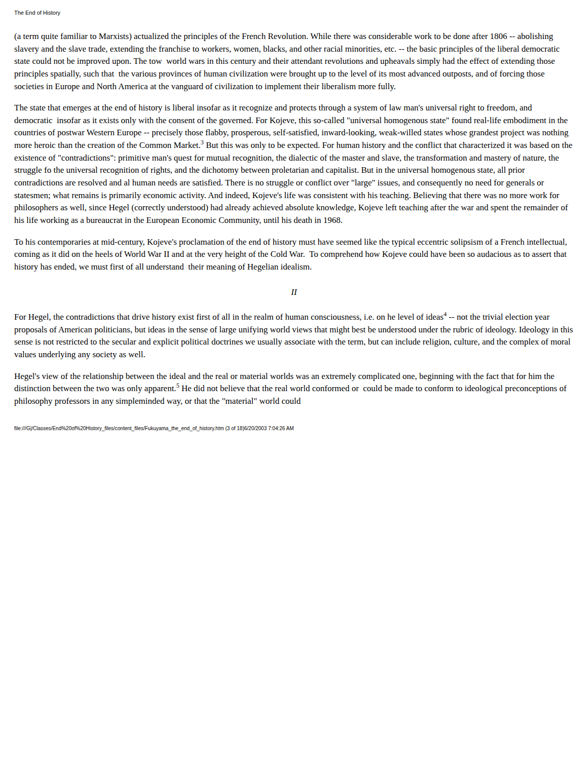The End of History
(a term quite familiar to Marxists) actualized the principles of the French Revolution. While there was considerable work to be done after 1806 -- abolishing slavery and the slave trade, extending the franchise to workers, women, blacks, and other racial minorities, etc. -- the basic principles of the liberal democratic state could not be improved upon. The tow world wars in this century and their attendant revolutions and upheavals simply had the effect of extending those principles spatially, such that the various provinces of human civilization were brought up to the level of its most advanced outposts, and of forcing those societies in Europe and North America at the vanguard of civilization to implement their liberalism more fully.
The state that emerges at the end of history is liberal insofar as it recognize and protects through a system of law man's universal right to freedom, and democratic insofar as it exists only with the consent of the governed. For Kojeve, this so-called "universal homogenous state" found real-life embodiment in the countries of postwar Western Europe -- precisely those flabby, prosperous, self-satisfied, inward-looking, weak-willed states whose grandest project was nothing more heroic than the creation of the Common Market.3 But this was only to be expected. For human history and the conflict that characterized it was based on the existence of "contradictions": primitive man's quest for mutual recognition, the dialectic of the master and slave, the transformation and mastery of nature, the struggle fo the universal recognition of rights, and the dichotomy between proletarian and capitalist. But in the universal homogenous state, all prior contradictions are resolved and al human needs are satisfied. There is no struggle or conflict over "large" issues, and consequently no need for generals or statesmen; what remains is primarily economic activity. And indeed, Kojeve's life was consistent with his teaching. Believing that there was no more work for philosophers as well, since Hegel (correctly understood) had already achieved absolute knowledge, Kojeve left teaching after the war and spent the remainder of his life working as a bureaucrat in the European Economic Community, until his death in 1968.
To his contemporaries at mid-century, Kojeve's proclamation of the end of history must have seemed like the typical eccentric solipsism of a French intellectual, coming as it did on the heels of World War II and at the very height of the Cold War. To comprehend how Kojeve could have been so audacious as to assert that history has ended, we must first of all understand their meaning of Hegelian idealism.
II
For Hegel, the contradictions that drive history exist first of all in the realm of human consciousness, i.e. on he level of ideas4 -- not the trivial election year proposals of American politicians, but ideas in the sense of large unifying world views that might best be understood under the rubric of ideology. Ideology in this sense is not restricted to the secular and explicit political doctrines we usually associate with the term, but can include religion, culture, and the complex of moral values underlying any society as well.
Hegel's view of the relationship between the ideal and the real or material worlds was an extremely complicated one, beginning with the fact that for him the distinction between the two was only apparent.5 He did not believe that the real world conformed or could be made to conform to ideological preconceptions of philosophy professors in any simpleminded way, or that the "material" world could
file:///G|/Classes/End%20of%20History_files/content_files/Fukuyama_the_end_of_history.htm (3 of 18)6/20/2003 7:04:26 AM